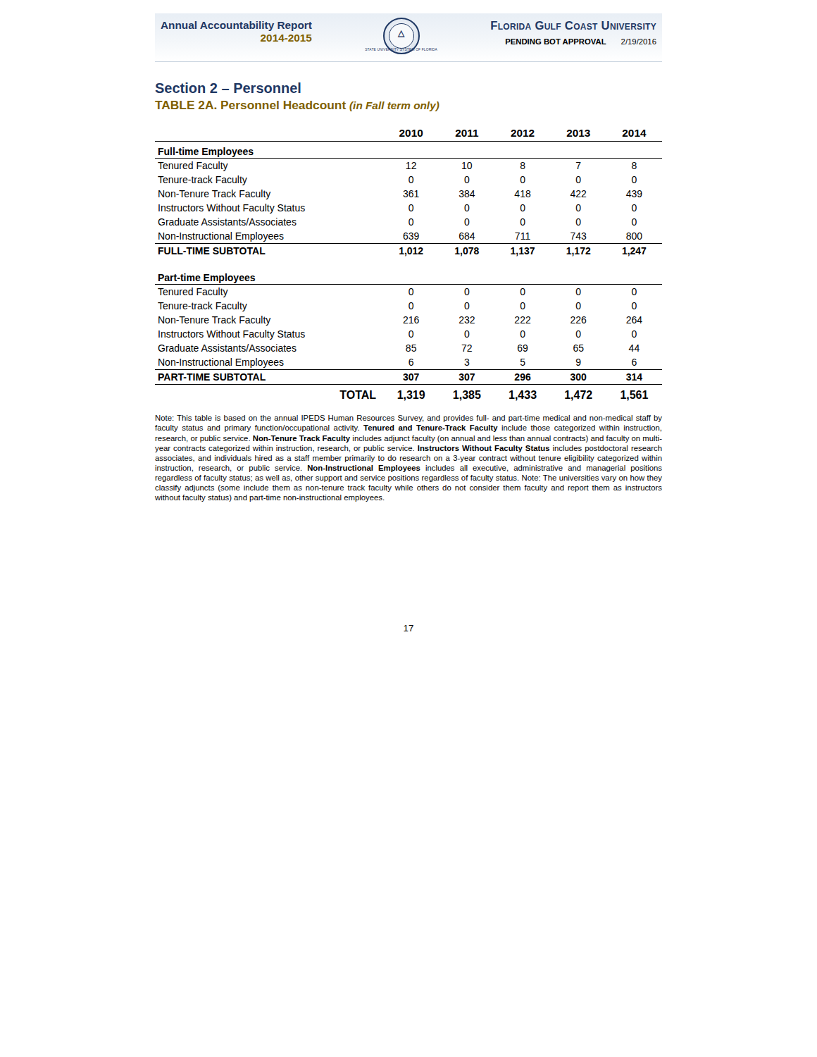Annual Accountability Report
2014-2015
△
STATE UNIVERSITY SYSTEM OF FLORIDA
Florida Gulf Coast University
PENDING BOT APPROVAL 2/19/2016
Section 2 – Personnel
TABLE 2A. Personnel Headcount (in Fall term only)
| | 2010 | 2011 | 2012 | 2013 | 2014 |
| --- | --- | --- | --- | --- | --- |
| Full-time Employees |
| Tenured Faculty | 12 | 10 | 8 | 7 | 8 |
| Tenure-track Faculty | 0 | 0 | 0 | 0 | 0 |
| Non-Tenure Track Faculty | 361 | 384 | 418 | 422 | 439 |
| Instructors Without Faculty Status | 0 | 0 | 0 | 0 | 0 |
| Graduate Assistants/Associates | 0 | 0 | 0 | 0 | 0 |
| Non-Instructional Employees | 639 | 684 | 711 | 743 | 800 |
| FULL-TIME SUBTOTAL | 1,012 | 1,078 | 1,137 | 1,172 | 1,247 |
| Part-time Employees |
| Tenured Faculty | 0 | 0 | 0 | 0 | 0 |
| Tenure-track Faculty | 0 | 0 | 0 | 0 | 0 |
| Non-Tenure Track Faculty | 216 | 232 | 222 | 226 | 264 |
| Instructors Without Faculty Status | 0 | 0 | 0 | 0 | 0 |
| Graduate Assistants/Associates | 85 | 72 | 69 | 65 | 44 |
| Non-Instructional Employees | 6 | 3 | 5 | 9 | 6 |
| PART-TIME SUBTOTAL | 307 | 307 | 296 | 300 | 314 |
| TOTAL | 1,319 | 1,385 | 1,433 | 1,472 | 1,561 |
Note: This table is based on the annual IPEDS Human Resources Survey, and provides full- and part-time medical and non-medical staff by faculty status and primary function/occupational activity. Tenured and Tenure-Track Faculty include those categorized within instruction, research, or public service. Non-Tenure Track Faculty includes adjunct faculty (on annual and less than annual contracts) and faculty on multi-year contracts categorized within instruction, research, or public service. Instructors Without Faculty Status includes postdoctoral research associates, and individuals hired as a staff member primarily to do research on a 3-year contract without tenure eligibility categorized within instruction, research, or public service. Non-Instructional Employees includes all executive, administrative and managerial positions regardless of faculty status; as well as, other support and service positions regardless of faculty status. Note: The universities vary on how they classify adjuncts (some include them as non-tenure track faculty while others do not consider them faculty and report them as instructors without faculty status) and part-time non-instructional employees.
17